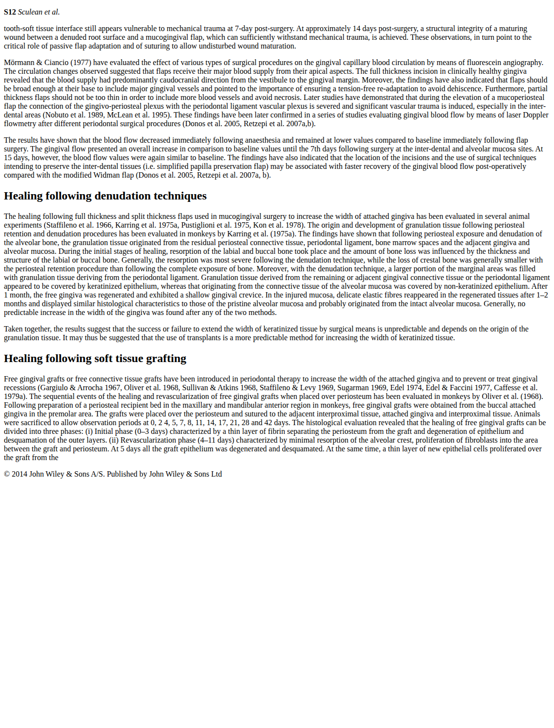S12 Sculean et al.
tooth-soft tissue interface still appears vulnerable to mechanical trauma at 7-day post-surgery. At approximately 14 days post-surgery, a structural integrity of a maturing wound between a denuded root surface and a mucogingival flap, which can sufficiently withstand mechanical trauma, is achieved. These observations, in turn point to the critical role of passive flap adaptation and of suturing to allow undisturbed wound maturation.
Mörmann & Ciancio (1977) have evaluated the effect of various types of surgical procedures on the gingival capillary blood circulation by means of fluorescein angiography. The circulation changes observed suggested that flaps receive their major blood supply from their apical aspects. The full thickness incision in clinically healthy gingiva revealed that the blood supply had predominantly caudocranial direction from the vestibule to the gingival margin. Moreover, the findings have also indicated that flaps should be broad enough at their base to include major gingival vessels and pointed to the importance of ensuring a tension-free re-adaptation to avoid dehiscence. Furthermore, partial thickness flaps should not be too thin in order to include more blood vessels and avoid necrosis. Later studies have demonstrated that during the elevation of a mucoperiosteal flap the connection of the gingivo-periosteal plexus with the periodontal ligament vascular plexus is severed and significant vascular trauma is induced, especially in the inter-dental areas (Nobuto et al. 1989, McLean et al. 1995). These findings have been later confirmed in a series of studies evaluating gingival blood flow by means of laser Doppler flowmetry after different periodontal surgical procedures (Donos et al. 2005, Retzepi et al. 2007a,b).
The results have shown that the blood flow decreased immediately following anaesthesia and remained at lower values compared to baseline immediately following flap surgery. The gingival flow presented an overall increase in comparison to baseline values until the 7th days following surgery at the inter-dental and alveolar mucosa sites. At 15 days, however, the blood flow values were again similar to baseline. The findings have also indicated that the location of the incisions and the use of surgical techniques intending to preserve the inter-dental tissues (i.e. simplified papilla preservation flap) may be associated with faster recovery of the gingival blood flow post-operatively compared with the modified Widman flap (Donos et al. 2005, Retzepi et al. 2007a, b).
Healing following denudation techniques
The healing following full thickness and split thickness flaps used in mucogingival surgery to increase the width of attached gingiva has been evaluated in several animal experiments (Staffileno et al. 1966, Karring et al. 1975a, Pustiglioni et al. 1975, Kon et al. 1978). The origin and development of granulation tissue following periosteal retention and denudation procedures has been evaluated in monkeys by Karring et al. (1975a). The findings have shown that following periosteal exposure and denudation of the alveolar bone, the granulation tissue originated from the residual periosteal connective tissue, periodontal ligament, bone marrow spaces and the adjacent gingiva and alveolar mucosa. During the initial stages of healing, resorption of the labial and buccal bone took place and the amount of bone loss was influenced by the thickness and structure of the labial or buccal bone. Generally, the resorption was most severe following the denudation technique, while the loss of crestal bone was generally smaller with the periosteal retention procedure than following the complete exposure of bone. Moreover, with the denudation technique, a larger portion of the marginal areas was filled with granulation tissue deriving from the periodontal ligament. Granulation tissue derived from the remaining or adjacent gingival connective tissue or the periodontal ligament appeared to be covered by keratinized epithelium, whereas that originating from the connective tissue of the alveolar mucosa was covered by non-keratinized epithelium. After 1 month, the free gingiva was regenerated and exhibited a shallow gingival crevice. In the injured mucosa, delicate elastic fibres reappeared in the regenerated tissues after 1–2 months and displayed similar histological characteristics to those of the pristine alveolar mucosa and probably originated from the intact alveolar mucosa. Generally, no predictable increase in the width of the gingiva was found after any of the two methods.
Taken together, the results suggest that the success or failure to extend the width of keratinized tissue by surgical means is unpredictable and depends on the origin of the granulation tissue. It may thus be suggested that the use of transplants is a more predictable method for increasing the width of keratinized tissue.
Healing following soft tissue grafting
Free gingival grafts or free connective tissue grafts have been introduced in periodontal therapy to increase the width of the attached gingiva and to prevent or treat gingival recessions (Gargiulo & Arrocha 1967, Oliver et al. 1968, Sullivan & Atkins 1968, Staffileno & Levy 1969, Sugarman 1969, Edel 1974, Edel & Faccini 1977, Caffesse et al. 1979a). The sequential events of the healing and revascularization of free gingival grafts when placed over periosteum has been evaluated in monkeys by Oliver et al. (1968). Following preparation of a periosteal recipient bed in the maxillary and mandibular anterior region in monkeys, free gingival grafts were obtained from the buccal attached gingiva in the premolar area. The grafts were placed over the periosteum and sutured to the adjacent interproximal tissue, attached gingiva and interproximal tissue. Animals were sacrificed to allow observation periods at 0, 2 4, 5, 7, 8, 11, 14, 17, 21, 28 and 42 days. The histological evaluation revealed that the healing of free gingival grafts can be divided into three phases: (i) Initial phase (0–3 days) characterized by a thin layer of fibrin separating the periosteum from the graft and degeneration of epithelium and desquamation of the outer layers. (ii) Revascularization phase (4–11 days) characterized by minimal resorption of the alveolar crest, proliferation of fibroblasts into the area between the graft and periosteum. At 5 days all the graft epithelium was degenerated and desquamated. At the same time, a thin layer of new epithelial cells proliferated over the graft from the
© 2014 John Wiley & Sons A/S. Published by John Wiley & Sons Ltd